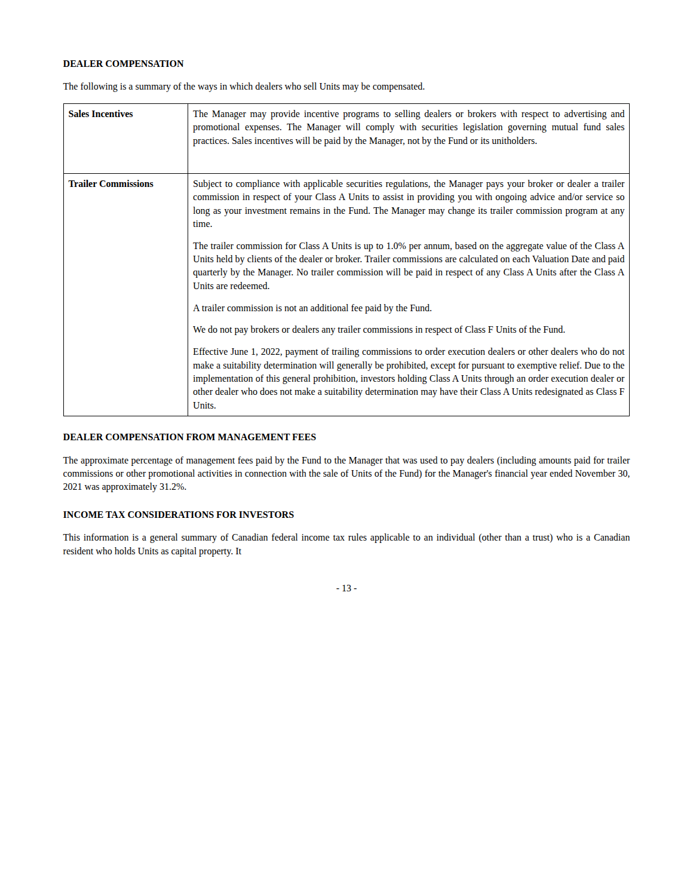DEALER COMPENSATION
The following is a summary of the ways in which dealers who sell Units may be compensated.
| Sales Incentives | The Manager may provide incentive programs to selling dealers or brokers with respect to advertising and promotional expenses. The Manager will comply with securities legislation governing mutual fund sales practices. Sales incentives will be paid by the Manager, not by the Fund or its unitholders. |
| Trailer Commissions | Subject to compliance with applicable securities regulations, the Manager pays your broker or dealer a trailer commission in respect of your Class A Units to assist in providing you with ongoing advice and/or service so long as your investment remains in the Fund. The Manager may change its trailer commission program at any time. The trailer commission for Class A Units is up to 1.0% per annum, based on the aggregate value of the Class A Units held by clients of the dealer or broker. Trailer commissions are calculated on each Valuation Date and paid quarterly by the Manager. No trailer commission will be paid in respect of any Class A Units after the Class A Units are redeemed. A trailer commission is not an additional fee paid by the Fund. We do not pay brokers or dealers any trailer commissions in respect of Class F Units of the Fund. Effective June 1, 2022, payment of trailing commissions to order execution dealers or other dealers who do not make a suitability determination will generally be prohibited, except for pursuant to exemptive relief. Due to the implementation of this general prohibition, investors holding Class A Units through an order execution dealer or other dealer who does not make a suitability determination may have their Class A Units redesignated as Class F Units. |
DEALER COMPENSATION FROM MANAGEMENT FEES
The approximate percentage of management fees paid by the Fund to the Manager that was used to pay dealers (including amounts paid for trailer commissions or other promotional activities in connection with the sale of Units of the Fund) for the Manager's financial year ended November 30, 2021 was approximately 31.2%.
INCOME TAX CONSIDERATIONS FOR INVESTORS
This information is a general summary of Canadian federal income tax rules applicable to an individual (other than a trust) who is a Canadian resident who holds Units as capital property. It
- 13 -